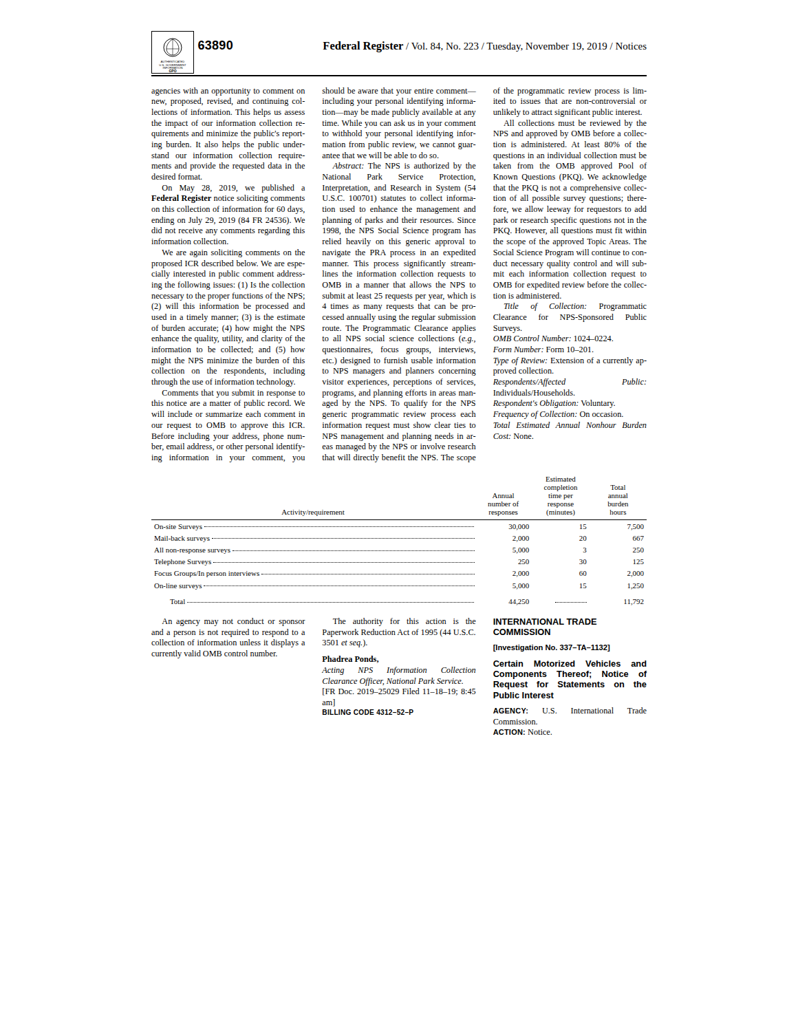AUTHENTICATED U.S. GOVERNMENT INFORMATION GPO
63890
Federal Register / Vol. 84, No. 223 / Tuesday, November 19, 2019 / Notices
agencies with an opportunity to comment on new, proposed, revised, and continuing collections of information. This helps us assess the impact of our information collection requirements and minimize the public's reporting burden. It also helps the public understand our information collection requirements and provide the requested data in the desired format.
On May 28, 2019, we published a Federal Register notice soliciting comments on this collection of information for 60 days, ending on July 29, 2019 (84 FR 24536). We did not receive any comments regarding this information collection.
We are again soliciting comments on the proposed ICR described below. We are especially interested in public comment addressing the following issues: (1) Is the collection necessary to the proper functions of the NPS; (2) will this information be processed and used in a timely manner; (3) is the estimate of burden accurate; (4) how might the NPS enhance the quality, utility, and clarity of the information to be collected; and (5) how might the NPS minimize the burden of this collection on the respondents, including through the use of information technology.
Comments that you submit in response to this notice are a matter of public record. We will include or summarize each comment in our request to OMB to approve this ICR. Before including your address, phone number, email address, or other personal identifying information in your comment, you should be aware that your entire comment—including your personal identifying information—may be made publicly available at any time. While you can ask us in your comment to withhold your personal identifying information from public review, we cannot guarantee that we will be able to do so.
Abstract: The NPS is authorized by the National Park Service Protection, Interpretation, and Research in System (54 U.S.C. 100701) statutes to collect information used to enhance the management and planning of parks and their resources. Since 1998, the NPS Social Science program has relied heavily on this generic approval to navigate the PRA process in an expedited manner. This process significantly streamlines the information collection requests to OMB in a manner that allows the NPS to submit at least 25 requests per year, which is 4 times as many requests that can be processed annually using the regular submission route. The Programmatic Clearance applies to all NPS social science collections (e.g., questionnaires, focus groups, interviews, etc.) designed to furnish usable information to NPS managers and planners concerning visitor experiences, perceptions of services, programs, and planning efforts in areas managed by the NPS. To qualify for the NPS generic programmatic review process each information request must show clear ties to NPS management and planning needs in areas managed by the NPS or involve research that will directly benefit the NPS. The scope of the programmatic review process is limited to issues that are non-controversial or unlikely to attract significant public interest.
All collections must be reviewed by the NPS and approved by OMB before a collection is administered. At least 80% of the questions in an individual collection must be taken from the OMB approved Pool of Known Questions (PKQ). We acknowledge that the PKQ is not a comprehensive collection of all possible survey questions; therefore, we allow leeway for requestors to add park or research specific questions not in the PKQ. However, all questions must fit within the scope of the approved Topic Areas. The Social Science Program will continue to conduct necessary quality control and will submit each information collection request to OMB for expedited review before the collection is administered.
Title of Collection: Programmatic Clearance for NPS-Sponsored Public Surveys.
OMB Control Number: 1024–0224.
Form Number: Form 10–201.
Type of Review: Extension of a currently approved collection.
Respondents/Affected Public: Individuals/Households.
Respondent's Obligation: Voluntary.
Frequency of Collection: On occasion.
Total Estimated Annual Nonhour Burden Cost: None.
| Activity/requirement | Annual number of responses | Estimated completion time per response (minutes) | Total annual burden hours |
| --- | --- | --- | --- |
| On-site Surveys | 30,000 | 15 | 7,500 |
| Mail-back surveys | 2,000 | 20 | 667 |
| All non-response surveys | 5,000 | 3 | 250 |
| Telephone Surveys | 250 | 30 | 125 |
| Focus Groups/In person interviews | 2,000 | 60 | 2,000 |
| On-line surveys | 5,000 | 15 | 1,250 |
| Total | 44,250 | | 11,792 |
An agency may not conduct or sponsor and a person is not required to respond to a collection of information unless it displays a currently valid OMB control number.
The authority for this action is the Paperwork Reduction Act of 1995 (44 U.S.C. 3501 et seq.).
Phadrea Ponds,
Acting NPS Information Collection Clearance Officer, National Park Service.
[FR Doc. 2019–25029 Filed 11–18–19; 8:45 am]
BILLING CODE 4312–52–P
INTERNATIONAL TRADE
COMMISSION
[Investigation No. 337–TA–1132]
Certain Motorized Vehicles and Components Thereof; Notice of Request for Statements on the Public Interest
AGENCY: U.S. International Trade Commission.
ACTION: Notice.